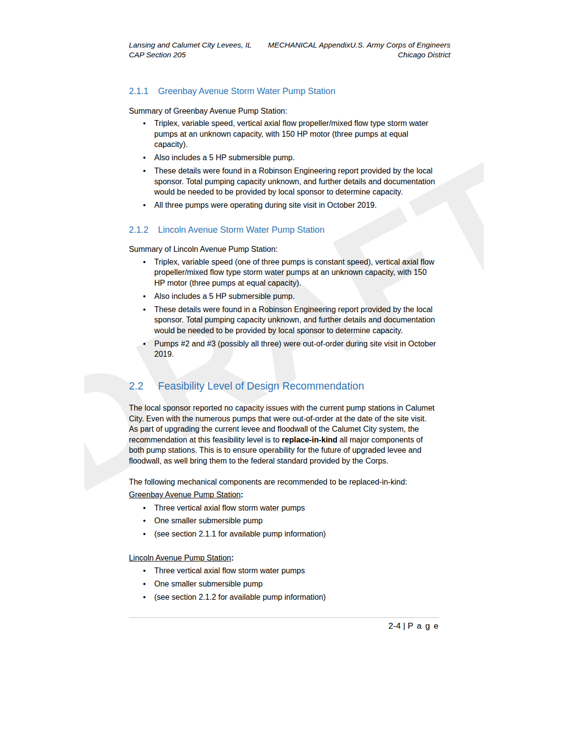DRAFT
| Lansing and Calumet City Levees, IL | MECHANICAL Appendix | U.S. Army Corps of Engineers |
| CAP Section 205 | | Chicago District |
2.1.1 Greenbay Avenue Storm Water Pump Station
Summary of Greenbay Avenue Pump Station:
Triplex, variable speed, vertical axial flow propeller/mixed flow type storm water pumps at an unknown capacity, with 150 HP motor (three pumps at equal capacity).
Also includes a 5 HP submersible pump.
These details were found in a Robinson Engineering report provided by the local sponsor. Total pumping capacity unknown, and further details and documentation would be needed to be provided by local sponsor to determine capacity.
All three pumps were operating during site visit in October 2019.
2.1.2 Lincoln Avenue Storm Water Pump Station
Summary of Lincoln Avenue Pump Station:
Triplex, variable speed (one of three pumps is constant speed), vertical axial flow propeller/mixed flow type storm water pumps at an unknown capacity, with 150 HP motor (three pumps at equal capacity).
Also includes a 5 HP submersible pump.
These details were found in a Robinson Engineering report provided by the local sponsor. Total pumping capacity unknown, and further details and documentation would be needed to be provided by local sponsor to determine capacity.
Pumps #2 and #3 (possibly all three) were out-of-order during site visit in October 2019.
2.2 Feasibility Level of Design Recommendation
The local sponsor reported no capacity issues with the current pump stations in Calumet City. Even with the numerous pumps that were out-of-order at the date of the site visit. As part of upgrading the current levee and floodwall of the Calumet City system, the recommendation at this feasibility level is to replace-in-kind all major components of both pump stations. This is to ensure operability for the future of upgraded levee and floodwall, as well bring them to the federal standard provided by the Corps.
The following mechanical components are recommended to be replaced-in-kind:
Greenbay Avenue Pump Station:
Three vertical axial flow storm water pumps
One smaller submersible pump
(see section 2.1.1 for available pump information)
Lincoln Avenue Pump Station:
Three vertical axial flow storm water pumps
One smaller submersible pump
(see section 2.1.2 for available pump information)
2-4 | P a g e